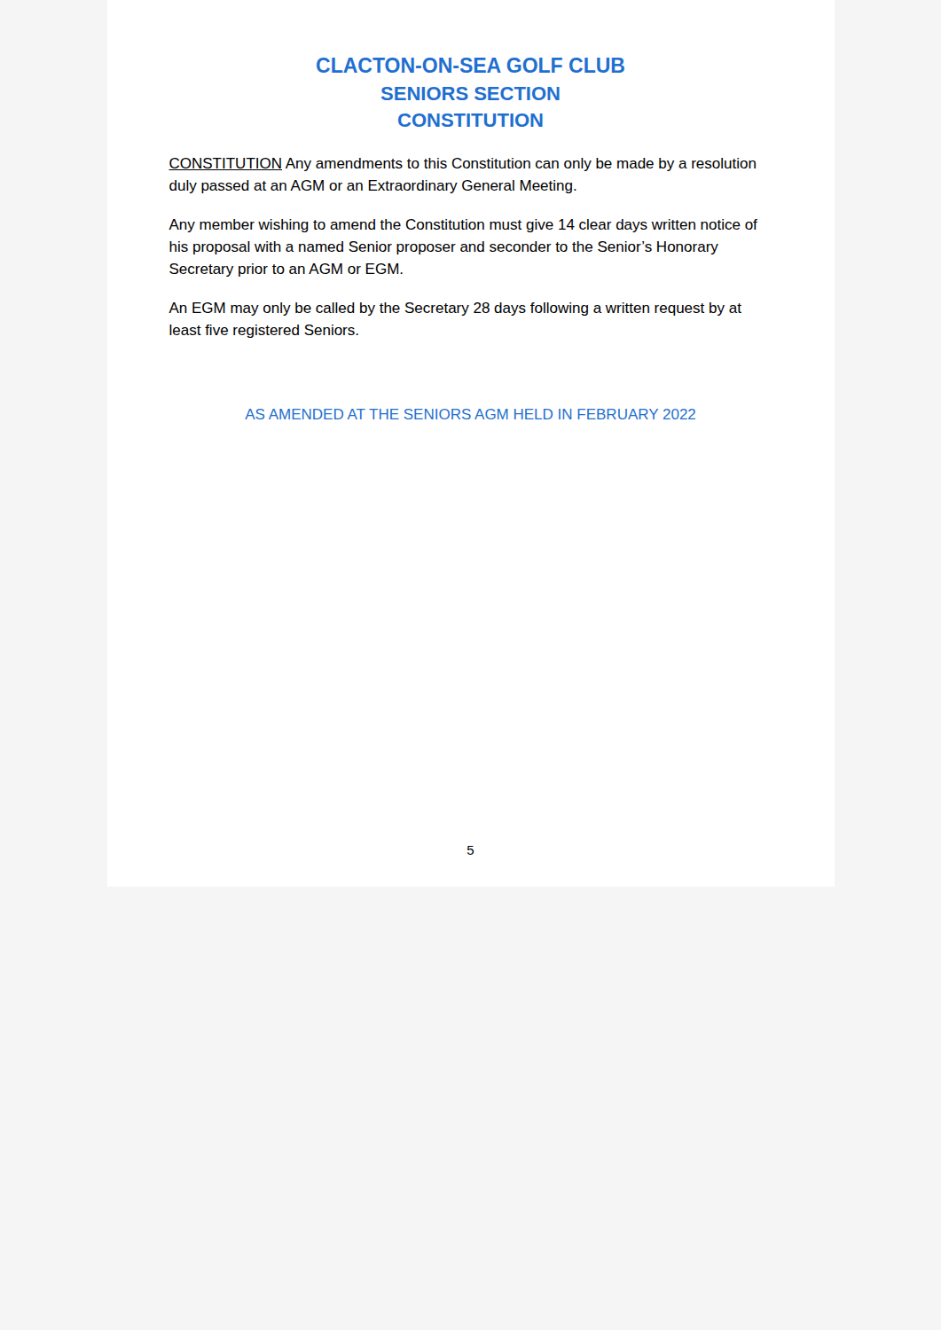CLACTON-ON-SEA GOLF CLUB
SENIORS SECTION
CONSTITUTION
CONSTITUTION Any amendments to this Constitution can only be made by a resolution duly passed at an AGM or an Extraordinary General Meeting.
Any member wishing to amend the Constitution must give 14 clear days written notice of his proposal with a named Senior proposer and seconder to the Senior’s Honorary Secretary prior to an AGM or EGM.
An EGM may only be called by the Secretary 28 days following a written request by at least five registered Seniors.
AS AMENDED AT THE SENIORS AGM HELD IN FEBRUARY 2022
5